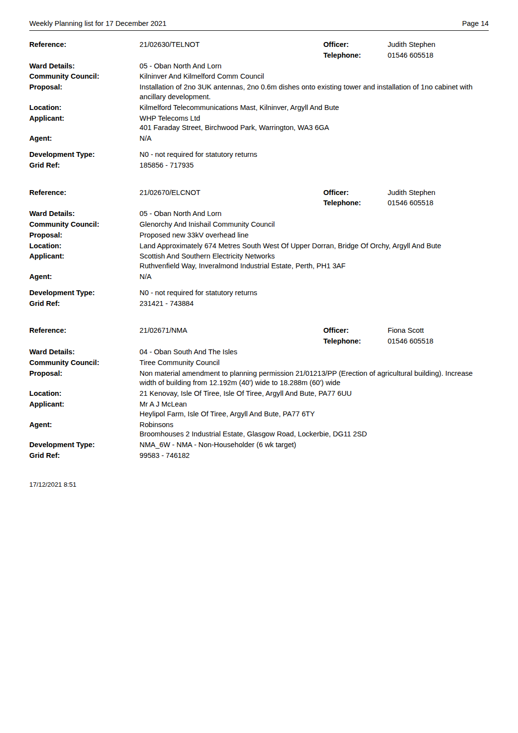Weekly Planning list for 17 December 2021
Page 14
| Reference: | 21/02630/TELNOT | Officer: | Judith Stephen |
| | | Telephone: | 01546 605518 |
| Ward Details: | 05 - Oban North And Lorn |
| Community Council: | Kilninver And Kilmelford Comm Council |
| Proposal: | Installation of 2no 3UK antennas, 2no 0.6m dishes onto existing tower and installation of 1no cabinet with ancillary development. |
| Location: | Kilmelford Telecommunications Mast, Kilninver, Argyll And Bute |
| Applicant: | WHP Telecoms Ltd 401 Faraday Street, Birchwood Park, Warrington, WA3 6GA |
| Agent: | N/A |
| Development Type: | N0 - not required for statutory returns |
| Grid Ref: | 185856 - 717935 |
| Reference: | 21/02670/ELCNOT | Officer: | Judith Stephen |
| | | Telephone: | 01546 605518 |
| Ward Details: | 05 - Oban North And Lorn |
| Community Council: | Glenorchy And Inishail Community Council |
| Proposal: | Proposed new 33kV overhead line |
| Location: | Land Approximately 674 Metres South West Of Upper Dorran, Bridge Of Orchy, Argyll And Bute |
| Applicant: | Scottish And Southern Electricity Networks Ruthvenfield Way, Inveralmond Industrial Estate, Perth, PH1 3AF |
| Agent: | N/A |
| Development Type: | N0 - not required for statutory returns |
| Grid Ref: | 231421 - 743884 |
| Reference: | 21/02671/NMA | Officer: | Fiona Scott |
| | | Telephone: | 01546 605518 |
| Ward Details: | 04 - Oban South And The Isles |
| Community Council: | Tiree Community Council |
| Proposal: | Non material amendment to planning permission 21/01213/PP (Erection of agricultural building). Increase width of building from 12.192m (40') wide to 18.288m (60') wide |
| Location: | 21 Kenovay, Isle Of Tiree, Isle Of Tiree, Argyll And Bute, PA77 6UU |
| Applicant: | Mr A J McLean Heylipol Farm, Isle Of Tiree, Argyll And Bute, PA77 6TY |
| Agent: | Robinsons Broomhouses 2 Industrial Estate, Glasgow Road, Lockerbie, DG11 2SD |
| Development Type: | NMA_6W - NMA - Non-Householder (6 wk target) |
| Grid Ref: | 99583 - 746182 |
17/12/2021 8:51